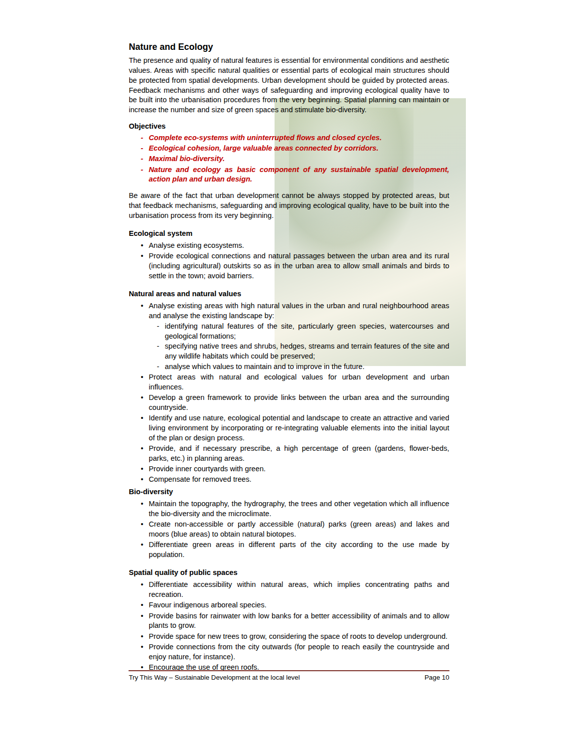Nature and Ecology
The presence and quality of natural features is essential for environmental conditions and aesthetic values. Areas with specific natural qualities or essential parts of ecological main structures should be protected from spatial developments. Urban development should be guided by protected areas. Feedback mechanisms and other ways of safeguarding and improving ecological quality have to be built into the urbanisation procedures from the very beginning. Spatial planning can maintain or increase the number and size of green spaces and stimulate bio-diversity.
Objectives
Complete eco-systems with uninterrupted flows and closed cycles.
Ecological cohesion, large valuable areas connected by corridors.
Maximal bio-diversity.
Nature and ecology as basic component of any sustainable spatial development, action plan and urban design.
Be aware of the fact that urban development cannot be always stopped by protected areas, but that feedback mechanisms, safeguarding and improving ecological quality, have to be built into the urbanisation process from its very beginning.
Ecological system
Analyse existing ecosystems.
Provide ecological connections and natural passages between the urban area and its rural (including agricultural) outskirts so as in the urban area to allow small animals and birds to settle in the town; avoid barriers.
Natural areas and natural values
Analyse existing areas with high natural values in the urban and rural neighbourhood areas and analyse the existing landscape by:
identifying natural features of the site, particularly green species, watercourses and geological formations;
specifying native trees and shrubs, hedges, streams and terrain features of the site and any wildlife habitats which could be preserved;
analyse which values to maintain and to improve in the future.
Protect areas with natural and ecological values for urban development and urban influences.
Develop a green framework to provide links between the urban area and the surrounding countryside.
Identify and use nature, ecological potential and landscape to create an attractive and varied living environment by incorporating or re-integrating valuable elements into the initial layout of the plan or design process.
Provide, and if necessary prescribe, a high percentage of green (gardens, flower-beds, parks, etc.) in planning areas.
Provide inner courtyards with green.
Compensate for removed trees.
Bio-diversity
Maintain the topography, the hydrography, the trees and other vegetation which all influence the bio-diversity and the microclimate.
Create non-accessible or partly accessible (natural) parks (green areas) and lakes and moors (blue areas) to obtain natural biotopes.
Differentiate green areas in different parts of the city according to the use made by population.
Spatial quality of public spaces
Differentiate accessibility within natural areas, which implies concentrating paths and recreation.
Favour indigenous arboreal species.
Provide basins for rainwater with low banks for a better accessibility of animals and to allow plants to grow.
Provide space for new trees to grow, considering the space of roots to develop underground.
Provide connections from the city outwards (for people to reach easily the countryside and enjoy nature, for instance).
Encourage the use of green roofs.
Try This Way – Sustainable Development at the local level Page 10